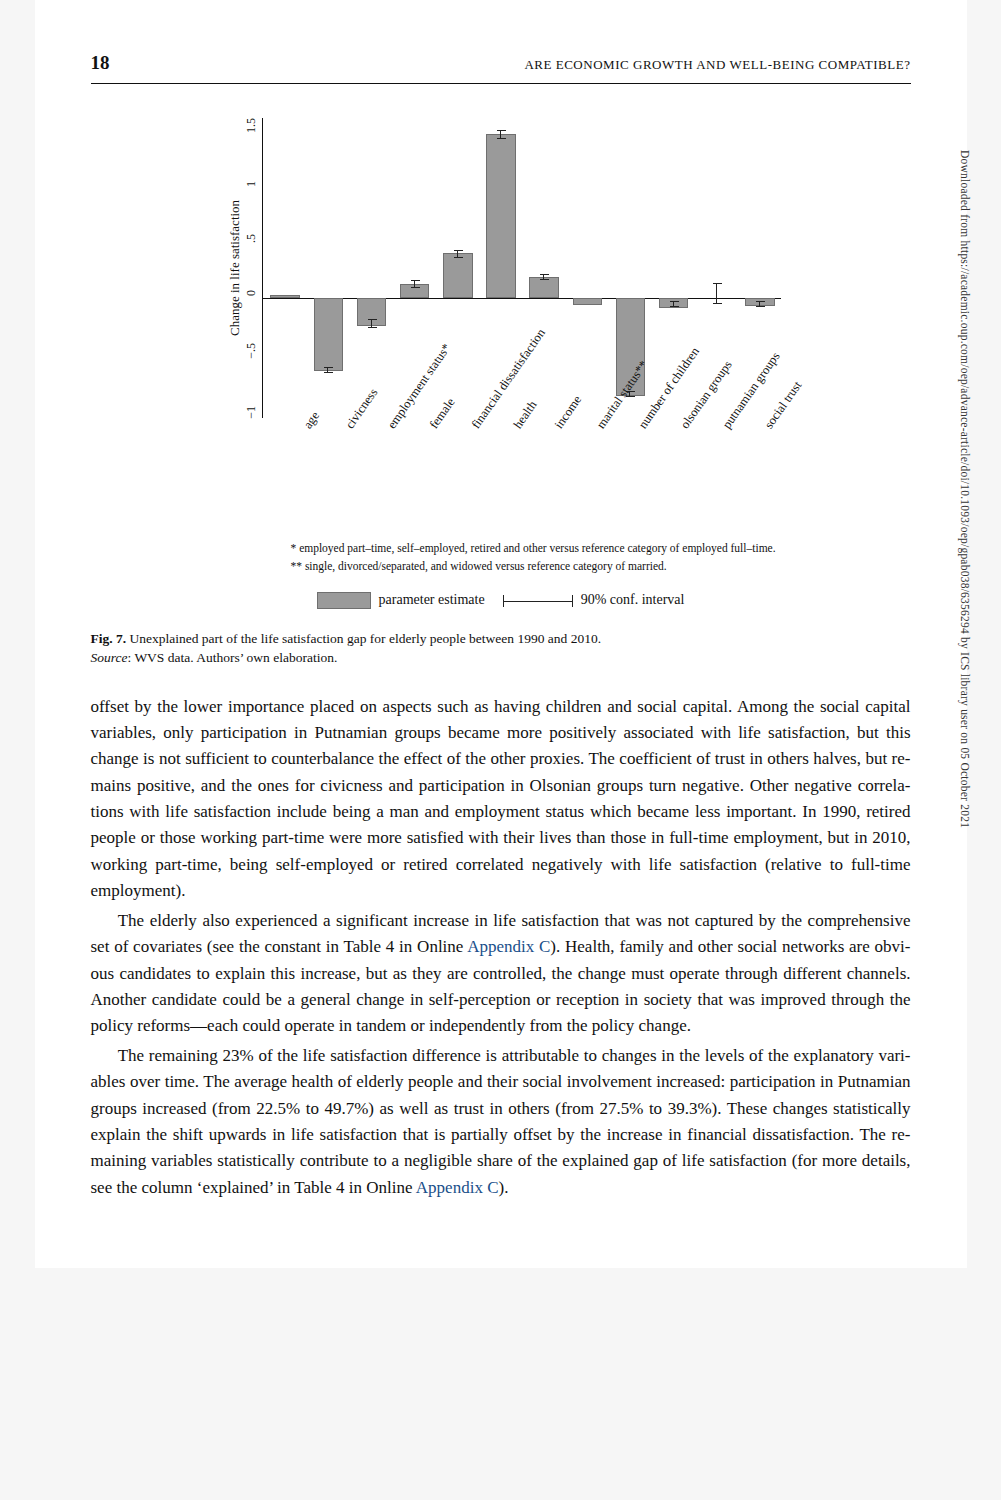18 Are economic growth and well-being compatible?
Downloaded from https://academic.oup.com/oep/advance-article/doi/10.1093/oep/gpab038/6356294 by ICS library user on 05 October 2021
Change in life satisfaction
1.5 1 .5 0 −.5 −1
age
civicness
employment status*
female
financial dissatisfaction
health
income
marital status**
number of children
olsonian groups
putnamian groups
social trust
* employed part–time, self–employed, retired and other versus reference category of employed full–time.
** single, divorced/separated, and widowed versus reference category of married.
parameter estimate 90% conf. interval
Fig. 7. Unexplained part of the life satisfaction gap for elderly people between 1990 and 2010.
Source: WVS data. Authors’ own elaboration.
offset by the lower importance placed on aspects such as having children and social capital. Among the social capital variables, only participation in Putnamian groups became more positively associated with life satisfaction, but this change is not sufficient to counterbalance the effect of the other proxies. The coefficient of trust in others halves, but remains positive, and the ones for civicness and participation in Olsonian groups turn negative. Other negative correlations with life satisfaction include being a man and employment status which became less important. In 1990, retired people or those working part-time were more satisfied with their lives than those in full-time employment, but in 2010, working part-time, being self-employed or retired correlated negatively with life satisfaction (relative to full-time employment).
The elderly also experienced a significant increase in life satisfaction that was not captured by the comprehensive set of covariates (see the constant in Table 4 in Online Appendix C). Health, family and other social networks are obvious candidates to explain this increase, but as they are controlled, the change must operate through different channels. Another candidate could be a general change in self-perception or reception in society that was improved through the policy reforms—each could operate in tandem or independently from the policy change.
The remaining 23% of the life satisfaction difference is attributable to changes in the levels of the explanatory variables over time. The average health of elderly people and their social involvement increased: participation in Putnamian groups increased (from 22.5% to 49.7%) as well as trust in others (from 27.5% to 39.3%). These changes statistically explain the shift upwards in life satisfaction that is partially offset by the increase in financial dissatisfaction. The remaining variables statistically contribute to a negligible share of the explained gap of life satisfaction (for more details, see the column ‘explained’ in Table 4 in Online Appendix C).